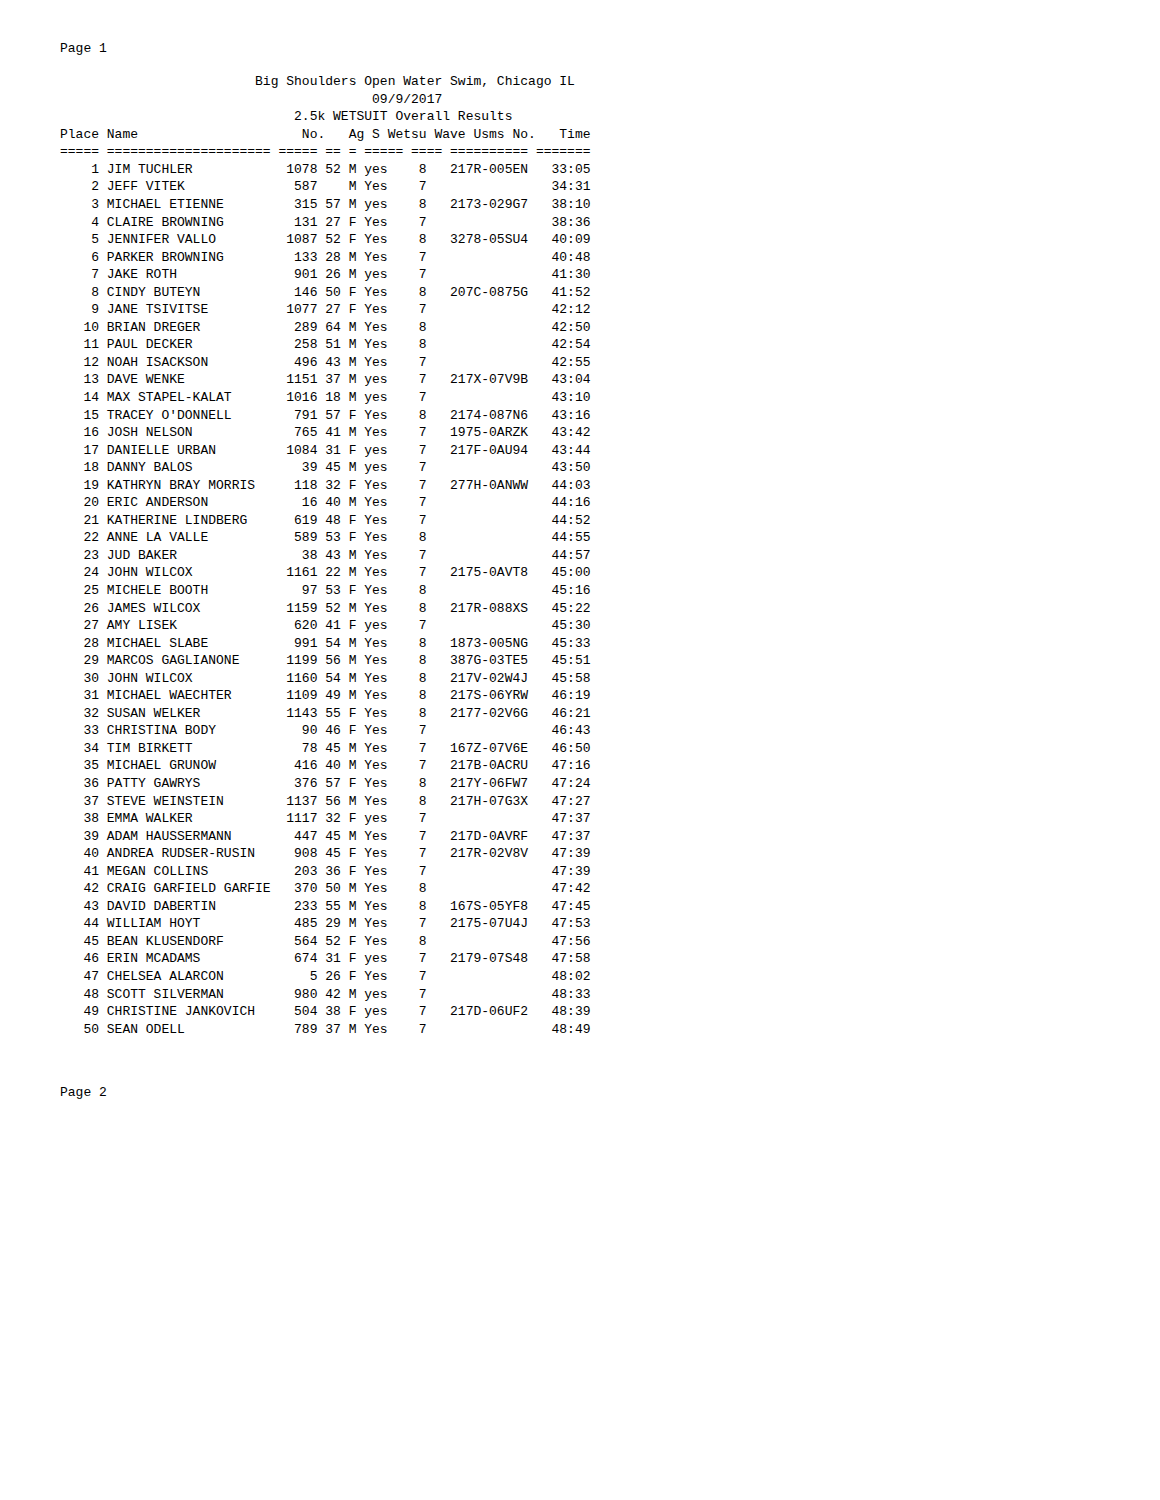Page 1
                         Big Shoulders Open Water Swim, Chicago IL
                                        09/9/2017
                              2.5k WETSUIT Overall Results
Place Name                     No.   Ag S Wetsu Wave Usms No.   Time
===== ===================== ===== == = ===== ==== ========== =======
    1 JIM TUCHLER            1078 52 M yes    8   217R-005EN   33:05
    2 JEFF VITEK              587    M Yes    7                34:31
    3 MICHAEL ETIENNE         315 57 M yes    8   2173-029G7   38:10
    4 CLAIRE BROWNING         131 27 F Yes    7                38:36
    5 JENNIFER VALLO         1087 52 F Yes    8   3278-05SU4   40:09
    6 PARKER BROWNING         133 28 M Yes    7                40:48
    7 JAKE ROTH               901 26 M yes    7                41:30
    8 CINDY BUTEYN            146 50 F Yes    8   207C-0875G   41:52
    9 JANE TSIVITSE          1077 27 F Yes    7                42:12
   10 BRIAN DREGER            289 64 M Yes    8                42:50
   11 PAUL DECKER             258 51 M Yes    8                42:54
   12 NOAH ISACKSON           496 43 M Yes    7                42:55
   13 DAVE WENKE             1151 37 M yes    7   217X-07V9B   43:04
   14 MAX STAPEL-KALAT       1016 18 M yes    7                43:10
   15 TRACEY O'DONNELL        791 57 F Yes    8   2174-087N6   43:16
   16 JOSH NELSON             765 41 M Yes    7   1975-0ARZK   43:42
   17 DANIELLE URBAN         1084 31 F yes    7   217F-0AU94   43:44
   18 DANNY BALOS              39 45 M yes    7                43:50
   19 KATHRYN BRAY MORRIS     118 32 F Yes    7   277H-0ANWW   44:03
   20 ERIC ANDERSON            16 40 M Yes    7                44:16
   21 KATHERINE LINDBERG      619 48 F Yes    7                44:52
   22 ANNE LA VALLE           589 53 F Yes    8                44:55
   23 JUD BAKER                38 43 M Yes    7                44:57
   24 JOHN WILCOX            1161 22 M Yes    7   2175-0AVT8   45:00
   25 MICHELE BOOTH            97 53 F Yes    8                45:16
   26 JAMES WILCOX           1159 52 M Yes    8   217R-088XS   45:22
   27 AMY LISEK               620 41 F yes    7                45:30
   28 MICHAEL SLABE           991 54 M Yes    8   1873-005NG   45:33
   29 MARCOS GAGLIANONE      1199 56 M Yes    8   387G-03TE5   45:51
   30 JOHN WILCOX            1160 54 M Yes    8   217V-02W4J   45:58
   31 MICHAEL WAECHTER       1109 49 M Yes    8   217S-06YRW   46:19
   32 SUSAN WELKER           1143 55 F Yes    8   2177-02V6G   46:21
   33 CHRISTINA BODY           90 46 F Yes    7                46:43
   34 TIM BIRKETT              78 45 M Yes    7   167Z-07V6E   46:50
   35 MICHAEL GRUNOW          416 40 M Yes    7   217B-0ACRU   47:16
   36 PATTY GAWRYS            376 57 F Yes    8   217Y-06FW7   47:24
   37 STEVE WEINSTEIN        1137 56 M Yes    8   217H-07G3X   47:27
   38 EMMA WALKER            1117 32 F yes    7                47:37
   39 ADAM HAUSSERMANN        447 45 M Yes    7   217D-0AVRF   47:37
   40 ANDREA RUDSER-RUSIN     908 45 F Yes    7   217R-02V8V   47:39
   41 MEGAN COLLINS           203 36 F Yes    7                47:39
   42 CRAIG GARFIELD GARFIE   370 50 M Yes    8                47:42
   43 DAVID DABERTIN          233 55 M Yes    8   167S-05YF8   47:45
   44 WILLIAM HOYT            485 29 M Yes    7   2175-07U4J   47:53
   45 BEAN KLUSENDORF         564 52 F Yes    8                47:56
   46 ERIN MCADAMS            674 31 F yes    7   2179-07S48   47:58
   47 CHELSEA ALARCON           5 26 F Yes    7                48:02
   48 SCOTT SILVERMAN         980 42 M yes    7                48:33
   49 CHRISTINE JANKOVICH     504 38 F yes    7   217D-06UF2   48:39
   50 SEAN ODELL              789 37 M Yes    7                48:49
Page 2